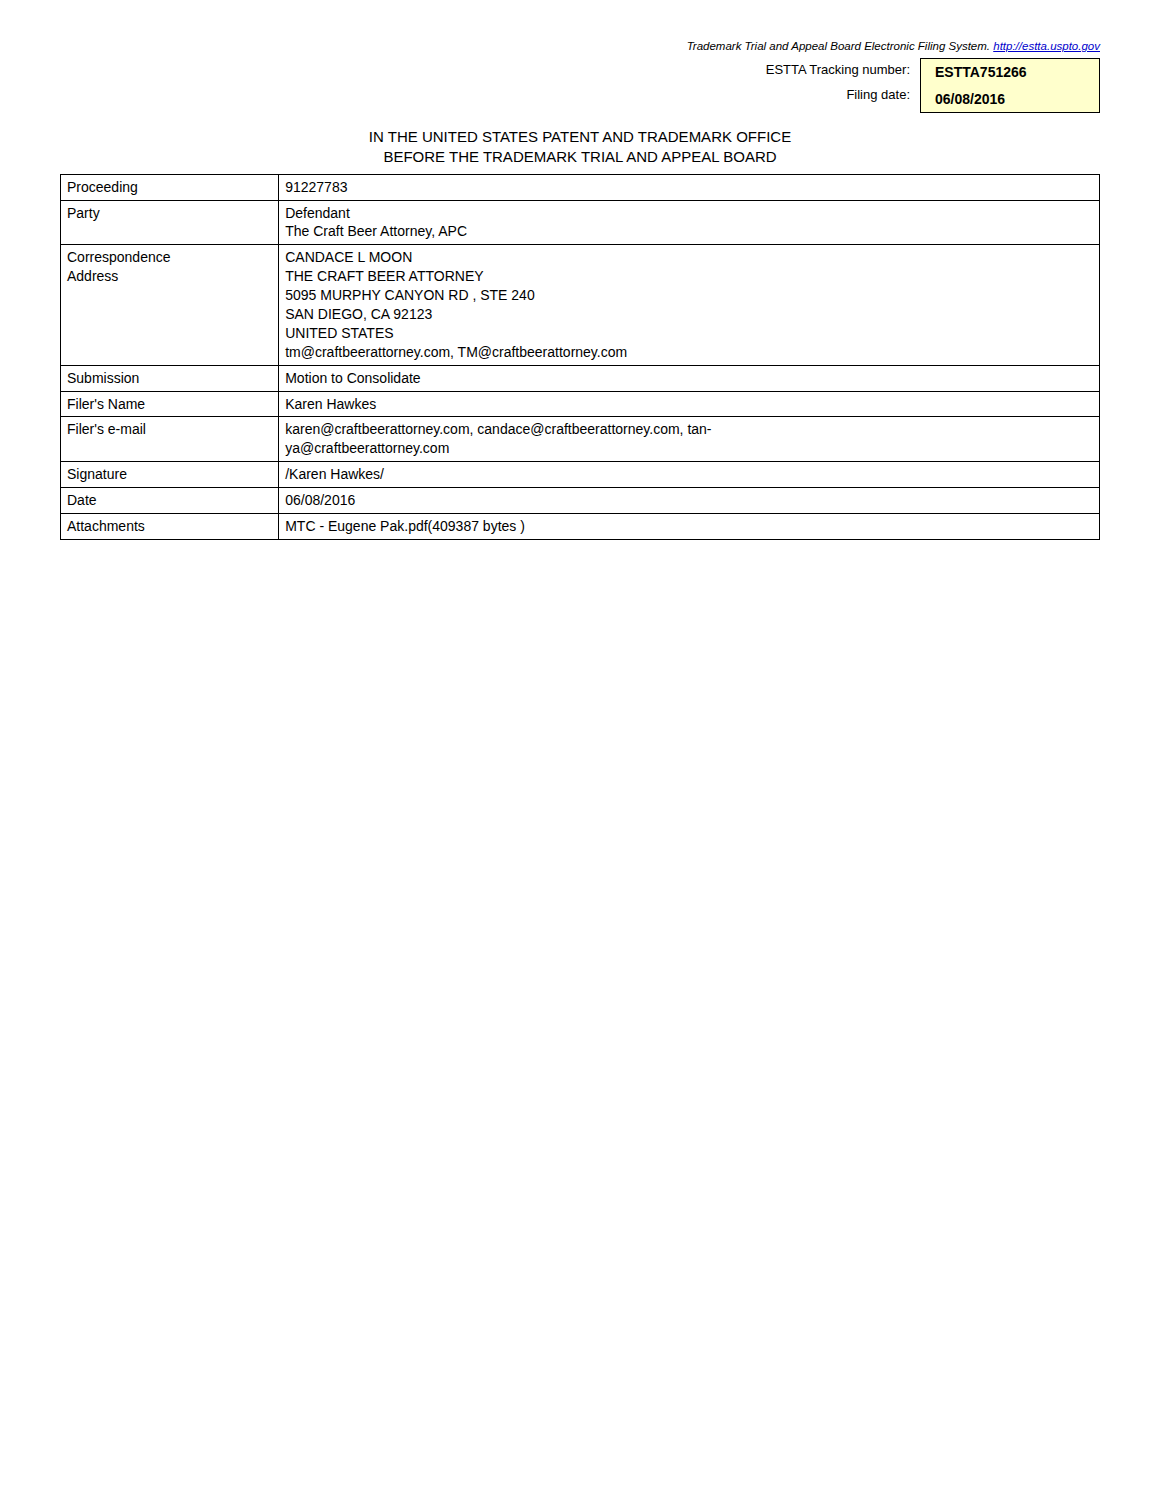Trademark Trial and Appeal Board Electronic Filing System. http://estta.uspto.gov
ESTTA Tracking number:
Filing date:
ESTTA751266
06/08/2016
IN THE UNITED STATES PATENT AND TRADEMARK OFFICE
BEFORE THE TRADEMARK TRIAL AND APPEAL BOARD
| Proceeding | 91227783 |
| Party | Defendant The Craft Beer Attorney, APC |
| Correspondence Address | CANDACE L MOON THE CRAFT BEER ATTORNEY 5095 MURPHY CANYON RD , STE 240 SAN DIEGO, CA 92123 UNITED STATES tm@craftbeerattorney.com, TM@craftbeerattorney.com |
| Submission | Motion to Consolidate |
| Filer's Name | Karen Hawkes |
| Filer's e-mail | karen@craftbeerattorney.com, candace@craftbeerattorney.com, tan- ya@craftbeerattorney.com |
| Signature | /Karen Hawkes/ |
| Date | 06/08/2016 |
| Attachments | MTC - Eugene Pak.pdf(409387 bytes ) |